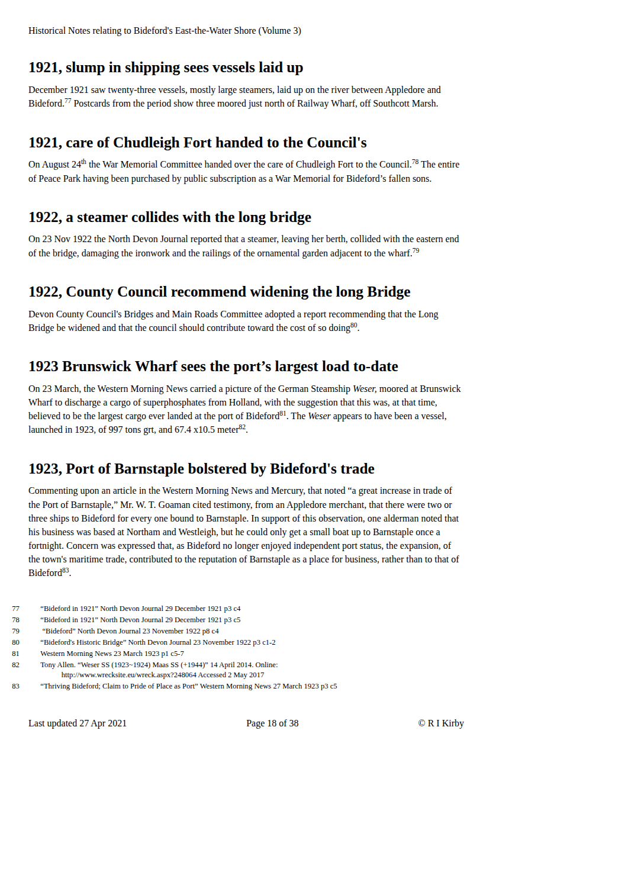Historical Notes relating to Bideford's East-the-Water Shore (Volume 3)
1921, slump in shipping sees vessels laid up
December 1921 saw twenty-three vessels, mostly large steamers, laid up on the river between Appledore and Bideford.77 Postcards from the period show three moored just north of Railway Wharf, off Southcott Marsh.
1921, care of Chudleigh Fort handed to the Council's
On August 24th the War Memorial Committee handed over the care of Chudleigh Fort to the Council.78 The entire of Peace Park having been purchased by public subscription as a War Memorial for Bideford’s fallen sons.
1922, a steamer collides with the long bridge
On 23 Nov 1922 the North Devon Journal reported that a steamer, leaving her berth, collided with the eastern end of the bridge, damaging the ironwork and the railings of the ornamental garden adjacent to the wharf.79
1922, County Council recommend widening the long Bridge
Devon County Council's Bridges and Main Roads Committee adopted a report recommending that the Long Bridge be widened and that the council should contribute toward the cost of so doing80.
1923 Brunswick Wharf sees the port’s largest load to-date
On 23 March, the Western Morning News carried a picture of the German Steamship Weser, moored at Brunswick Wharf to discharge a cargo of superphosphates from Holland, with the suggestion that this was, at that time, believed to be the largest cargo ever landed at the port of Bideford81. The Weser appears to have been a vessel, launched in 1923, of 997 tons grt, and 67.4 x10.5 meter82.
1923, Port of Barnstaple bolstered by Bideford's trade
Commenting upon an article in the Western Morning News and Mercury, that noted “a great increase in trade of the Port of Barnstaple,” Mr. W. T. Goaman cited testimony, from an Appledore merchant, that there were two or three ships to Bideford for every one bound to Barnstaple. In support of this observation, one alderman noted that his business was based at Northam and Westleigh, but he could only get a small boat up to Barnstaple once a fortnight. Concern was expressed that, as Bideford no longer enjoyed independent port status, the expansion, of the town's maritime trade, contributed to the reputation of Barnstaple as a place for business, rather than to that of Bideford83.
77“Bideford in 1921” North Devon Journal 29 December 1921 p3 c4
78“Bideford in 1921” North Devon Journal 29 December 1921 p3 c5
79 “Bideford” North Devon Journal 23 November 1922 p8 c4
80“Bideford's Historic Bridge” North Devon Journal 23 November 1922 p3 c1-2
81 Western Morning News 23 March 1923 p1 c5-7
82 Tony Allen. “Weser SS (1923~1924) Maas SS (+1944)” 14 April 2014. Online:http://www.wrecksite.eu/wreck.aspx?248064 Accessed 2 May 2017
83“Thriving Bideford; Claim to Pride of Place as Port” Western Morning News 27 March 1923 p3 c5
Last updated 27 Apr 2021 Page 18 of 38 © R I Kirby